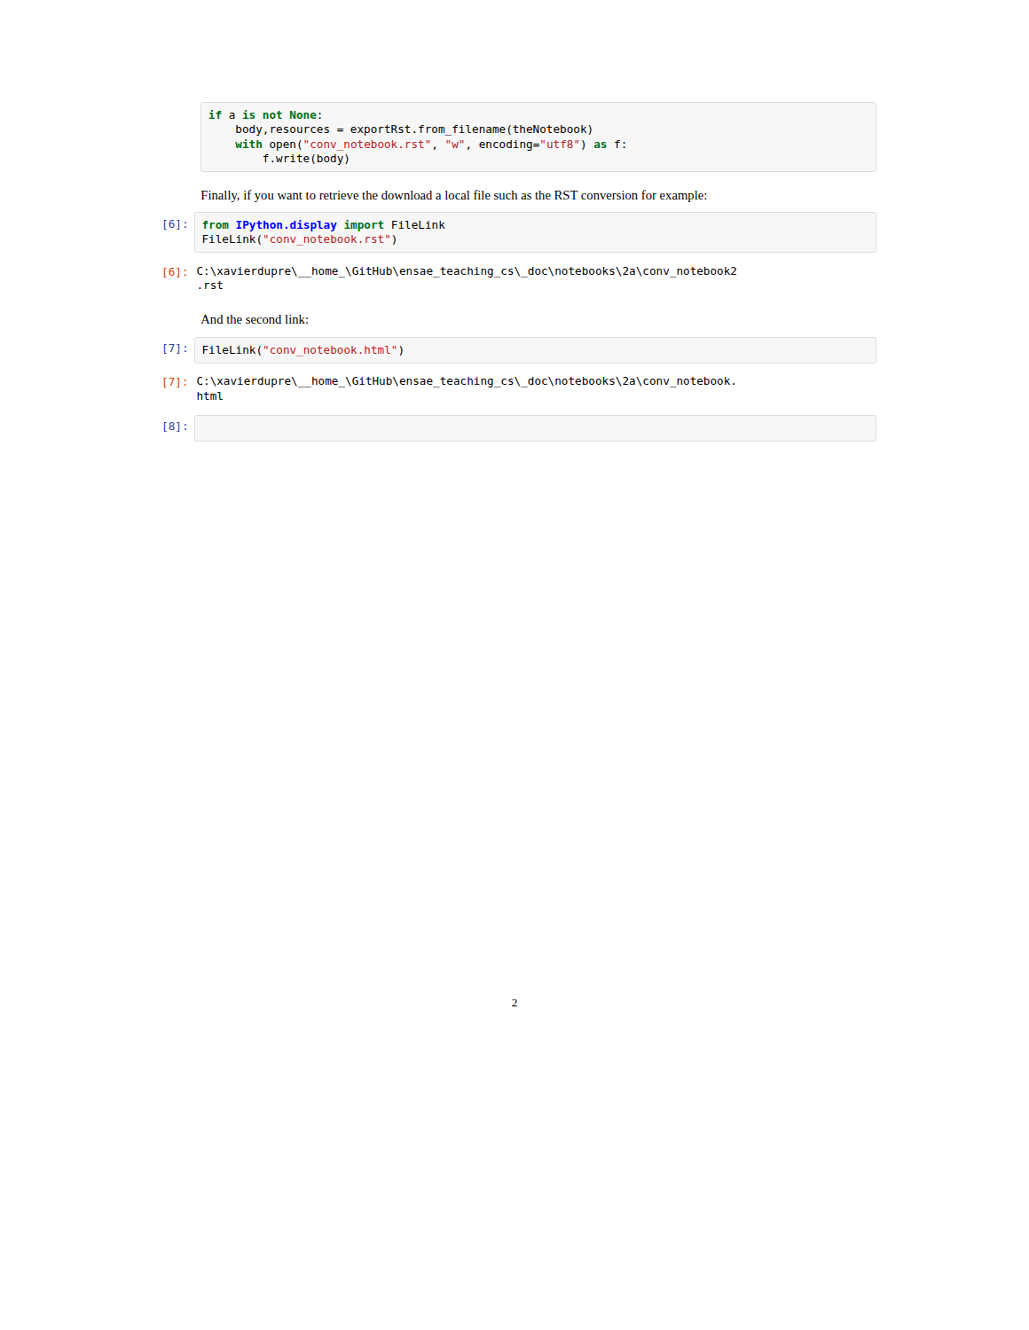if a is not None:
    body,resources = exportRst.from_filename(theNotebook)
    with open("conv_notebook.rst", "w", encoding="utf8") as f:
        f.write(body)
Finally, if you want to retrieve the download a local file such as the RST conversion for example:
[6]:
from IPython.display import FileLink
FileLink("conv_notebook.rst")
[6]:
C:\xavierdupre\__home_\GitHub\ensae_teaching_cs\_doc\notebooks\2a\conv_notebook2
.rst
And the second link:
[7]:
FileLink("conv_notebook.html")
[7]:
C:\xavierdupre\__home_\GitHub\ensae_teaching_cs\_doc\notebooks\2a\conv_notebook.
html
[8]:
 
2